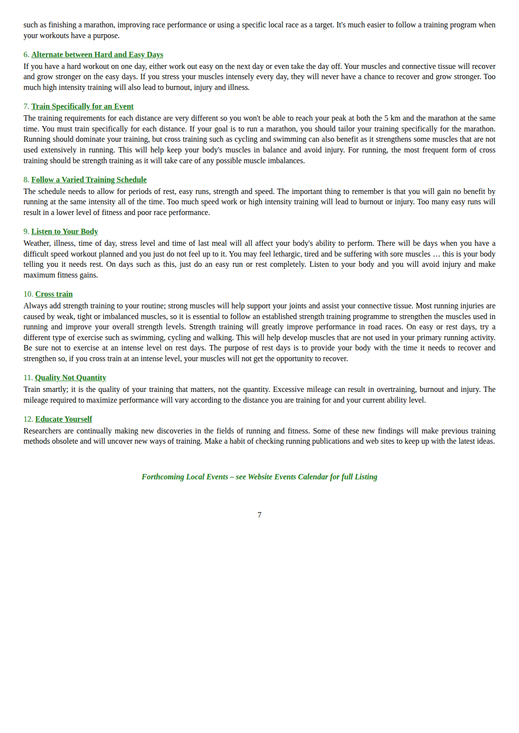such as finishing a marathon, improving race performance or using a specific local race as a target. It's much easier to follow a training program when your workouts have a purpose.
6. Alternate between Hard and Easy Days
If you have a hard workout on one day, either work out easy on the next day or even take the day off. Your muscles and connective tissue will recover and grow stronger on the easy days. If you stress your muscles intensely every day, they will never have a chance to recover and grow stronger. Too much high intensity training will also lead to burnout, injury and illness.
7. Train Specifically for an Event
The training requirements for each distance are very different so you won't be able to reach your peak at both the 5 km and the marathon at the same time. You must train specifically for each distance. If your goal is to run a marathon, you should tailor your training specifically for the marathon. Running should dominate your training, but cross training such as cycling and swimming can also benefit as it strengthens some muscles that are not used extensively in running. This will help keep your body's muscles in balance and avoid injury. For running, the most frequent form of cross training should be strength training as it will take care of any possible muscle imbalances.
8. Follow a Varied Training Schedule
The schedule needs to allow for periods of rest, easy runs, strength and speed. The important thing to remember is that you will gain no benefit by running at the same intensity all of the time. Too much speed work or high intensity training will lead to burnout or injury. Too many easy runs will result in a lower level of fitness and poor race performance.
9. Listen to Your Body
Weather, illness, time of day, stress level and time of last meal will all affect your body's ability to perform. There will be days when you have a difficult speed workout planned and you just do not feel up to it. You may feel lethargic, tired and be suffering with sore muscles … this is your body telling you it needs rest. On days such as this, just do an easy run or rest completely. Listen to your body and you will avoid injury and make maximum fitness gains.
10. Cross train
Always add strength training to your routine; strong muscles will help support your joints and assist your connective tissue. Most running injuries are caused by weak, tight or imbalanced muscles, so it is essential to follow an established strength training programme to strengthen the muscles used in running and improve your overall strength levels. Strength training will greatly improve performance in road races. On easy or rest days, try a different type of exercise such as swimming, cycling and walking. This will help develop muscles that are not used in your primary running activity. Be sure not to exercise at an intense level on rest days. The purpose of rest days is to provide your body with the time it needs to recover and strengthen so, if you cross train at an intense level, your muscles will not get the opportunity to recover.
11. Quality Not Quantity
Train smartly; it is the quality of your training that matters, not the quantity. Excessive mileage can result in overtraining, burnout and injury. The mileage required to maximize performance will vary according to the distance you are training for and your current ability level.
12. Educate Yourself
Researchers are continually making new discoveries in the fields of running and fitness. Some of these new findings will make previous training methods obsolete and will uncover new ways of training. Make a habit of checking running publications and web sites to keep up with the latest ideas.
Forthcoming Local Events – see Website Events Calendar for full Listing
7